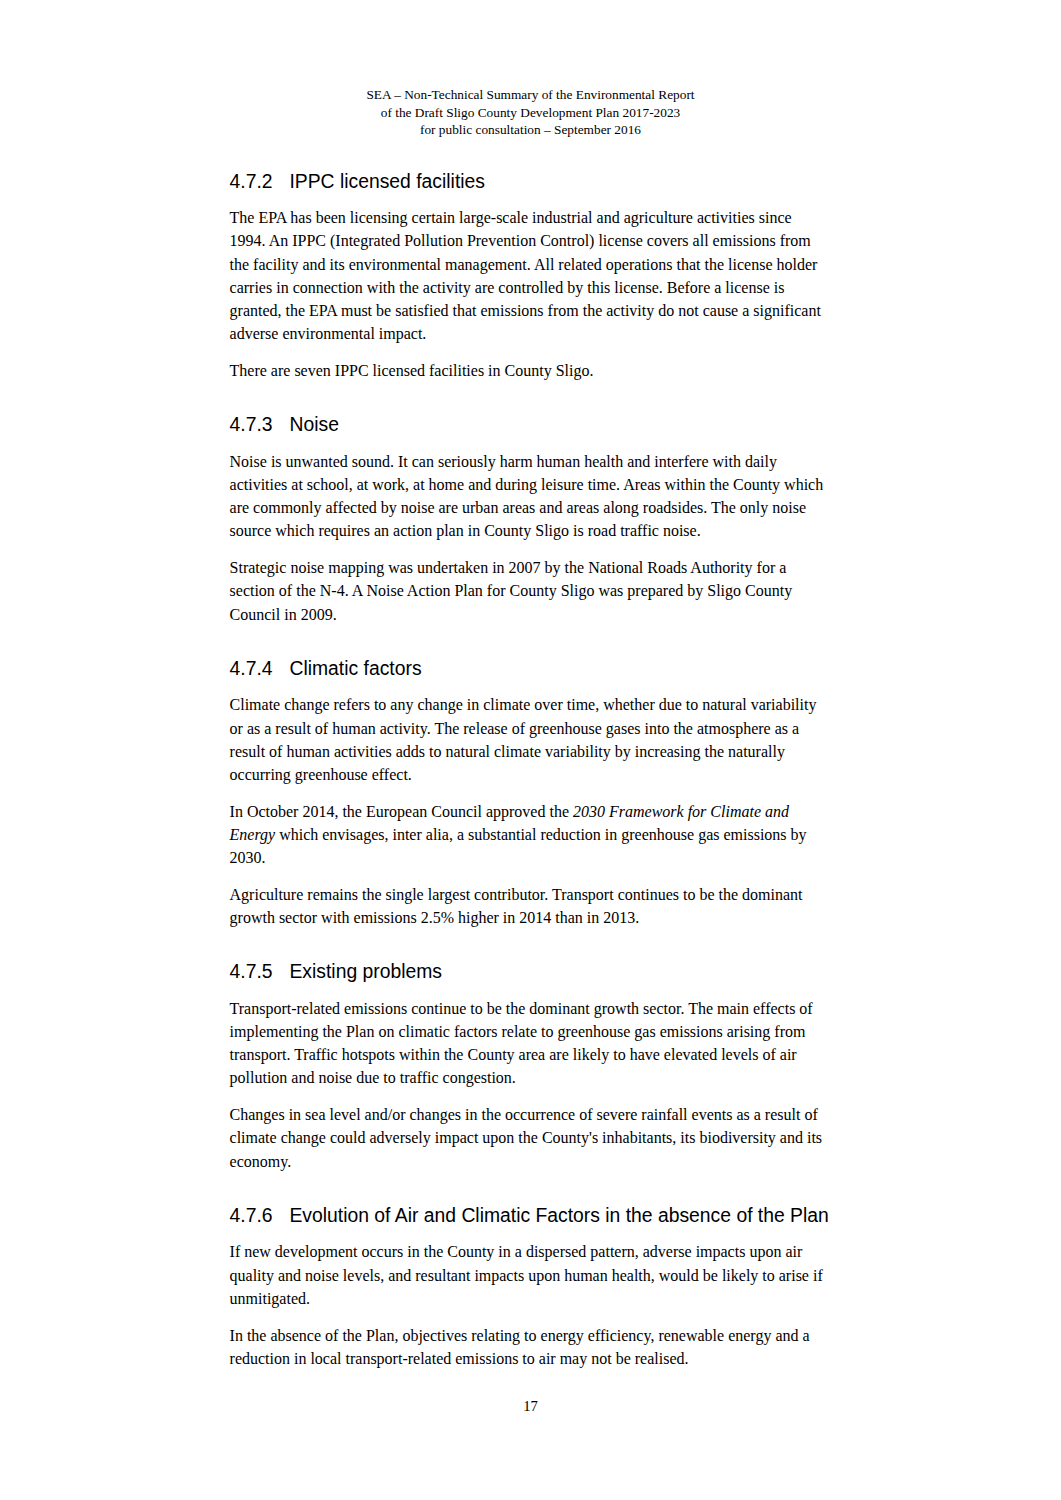SEA – Non-Technical Summary of the Environmental Report
of the Draft Sligo County Development Plan 2017-2023
for public consultation – September 2016
4.7.2 IPPC licensed facilities
The EPA has been licensing certain large-scale industrial and agriculture activities since 1994. An IPPC (Integrated Pollution Prevention Control) license covers all emissions from the facility and its environmental management. All related operations that the license holder carries in connection with the activity are controlled by this license. Before a license is granted, the EPA must be satisfied that emissions from the activity do not cause a significant adverse environmental impact.
There are seven IPPC licensed facilities in County Sligo.
4.7.3 Noise
Noise is unwanted sound. It can seriously harm human health and interfere with daily activities at school, at work, at home and during leisure time. Areas within the County which are commonly affected by noise are urban areas and areas along roadsides. The only noise source which requires an action plan in County Sligo is road traffic noise.
Strategic noise mapping was undertaken in 2007 by the National Roads Authority for a section of the N-4. A Noise Action Plan for County Sligo was prepared by Sligo County Council in 2009.
4.7.4 Climatic factors
Climate change refers to any change in climate over time, whether due to natural variability or as a result of human activity. The release of greenhouse gases into the atmosphere as a result of human activities adds to natural climate variability by increasing the naturally occurring greenhouse effect.
In October 2014, the European Council approved the 2030 Framework for Climate and Energy which envisages, inter alia, a substantial reduction in greenhouse gas emissions by 2030.
Agriculture remains the single largest contributor. Transport continues to be the dominant growth sector with emissions 2.5% higher in 2014 than in 2013.
4.7.5 Existing problems
Transport-related emissions continue to be the dominant growth sector. The main effects of implementing the Plan on climatic factors relate to greenhouse gas emissions arising from transport. Traffic hotspots within the County area are likely to have elevated levels of air pollution and noise due to traffic congestion.
Changes in sea level and/or changes in the occurrence of severe rainfall events as a result of climate change could adversely impact upon the County's inhabitants, its biodiversity and its economy.
4.7.6 Evolution of Air and Climatic Factors in the absence of the Plan
If new development occurs in the County in a dispersed pattern, adverse impacts upon air quality and noise levels, and resultant impacts upon human health, would be likely to arise if unmitigated.
In the absence of the Plan, objectives relating to energy efficiency, renewable energy and a reduction in local transport-related emissions to air may not be realised.
17